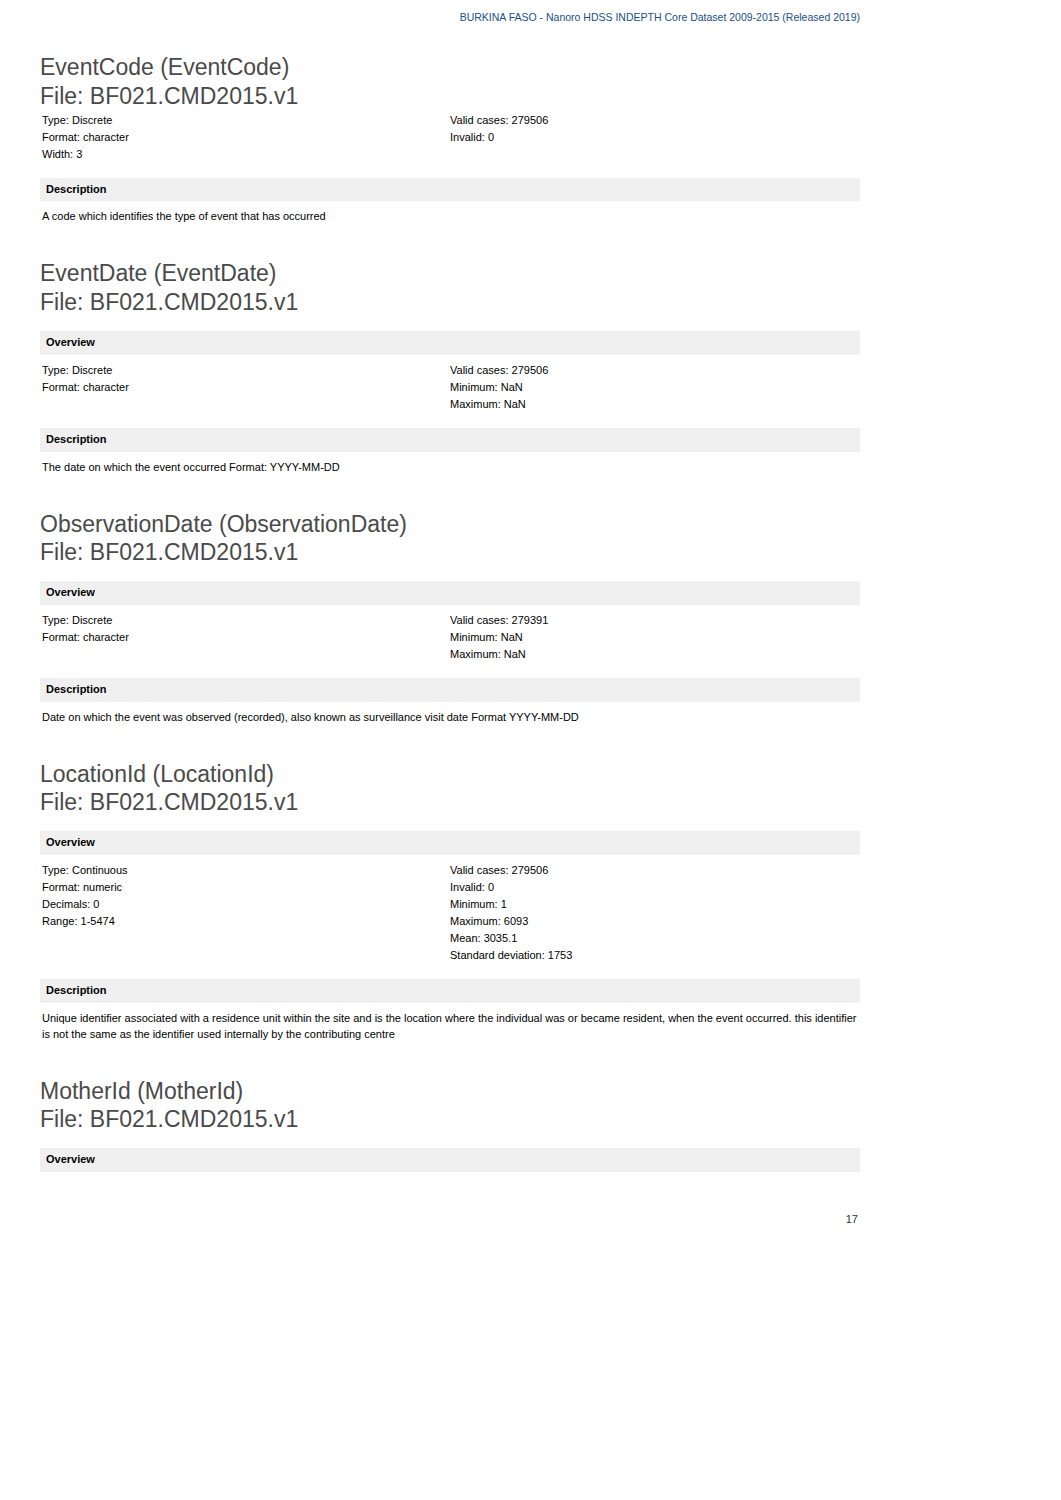BURKINA FASO - Nanoro HDSS INDEPTH Core Dataset 2009-2015 (Released 2019)
EventCode (EventCode)File: BF021.CMD2015.v1
| Type: Discrete | Valid cases: 279506 |
| Format: character | Invalid: 0 |
| Width: 3 | |
Description
A code which identifies the type of event that has occurred
EventDate (EventDate)File: BF021.CMD2015.v1
Overview
| Type: Discrete | Valid cases: 279506 |
| Format: character | Minimum: NaN |
| | Maximum: NaN |
Description
The date on which the event occurred Format: YYYY-MM-DD
ObservationDate (ObservationDate)File: BF021.CMD2015.v1
Overview
| Type: Discrete | Valid cases: 279391 |
| Format: character | Minimum: NaN |
| | Maximum: NaN |
Description
Date on which the event was observed (recorded), also known as surveillance visit date Format YYYY-MM-DD
LocationId (LocationId)File: BF021.CMD2015.v1
Overview
| Type: Continuous | Valid cases: 279506 |
| Format: numeric | Invalid: 0 |
| Decimals: 0 | Minimum: 1 |
| Range: 1-5474 | Maximum: 6093 |
| | Mean: 3035.1 |
| | Standard deviation: 1753 |
Description
Unique identifier associated with a residence unit within the site and is the location where the individual was or became resident, when the event occurred. this identifier is not the same as the identifier used internally by the contributing centre
MotherId (MotherId)File: BF021.CMD2015.v1
Overview
17